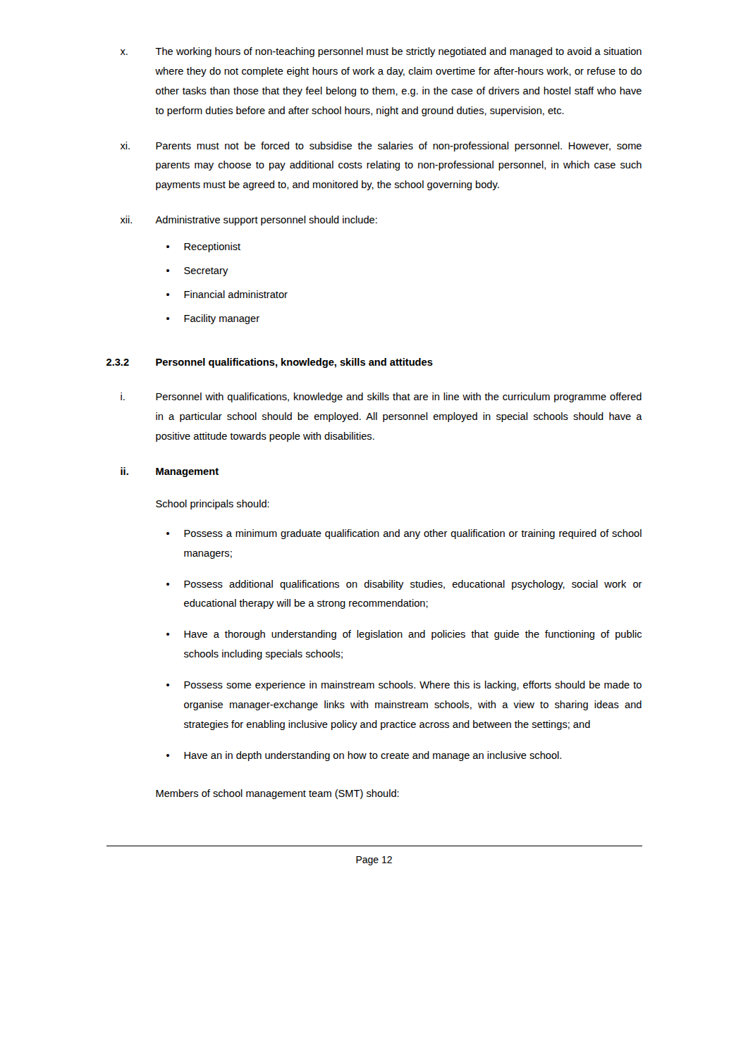The working hours of non-teaching personnel must be strictly negotiated and managed to avoid a situation where they do not complete eight hours of work a day, claim overtime for after-hours work, or refuse to do other tasks than those that they feel belong to them, e.g. in the case of drivers and hostel staff who have to perform duties before and after school hours, night and ground duties, supervision, etc.
Parents must not be forced to subsidise the salaries of non-professional personnel. However, some parents may choose to pay additional costs relating to non-professional personnel, in which case such payments must be agreed to, and monitored by, the school governing body.
Administrative support personnel should include:
Receptionist
Secretary
Financial administrator
Facility manager
2.3.2 Personnel qualifications, knowledge, skills and attitudes
Personnel with qualifications, knowledge and skills that are in line with the curriculum programme offered in a particular school should be employed. All personnel employed in special schools should have a positive attitude towards people with disabilities.
Management
School principals should:
Possess a minimum graduate qualification and any other qualification or training required of school managers;
Possess additional qualifications on disability studies, educational psychology, social work or educational therapy will be a strong recommendation;
Have a thorough understanding of legislation and policies that guide the functioning of public schools including specials schools;
Possess some experience in mainstream schools. Where this is lacking, efforts should be made to organise manager-exchange links with mainstream schools, with a view to sharing ideas and strategies for enabling inclusive policy and practice across and between the settings; and
Have an in depth understanding on how to create and manage an inclusive school.
Members of school management team (SMT) should:
Page 12